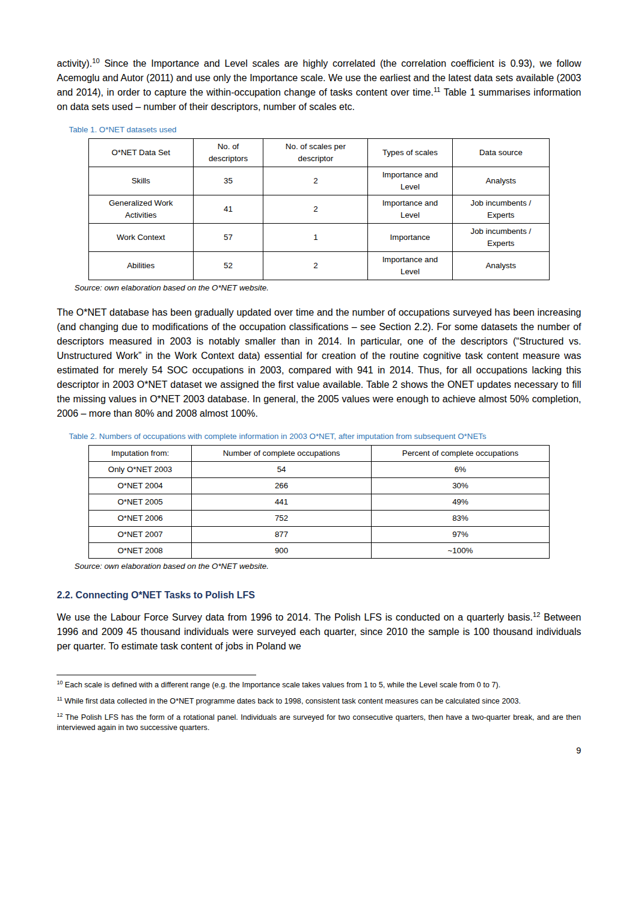activity).10 Since the Importance and Level scales are highly correlated (the correlation coefficient is 0.93), we follow Acemoglu and Autor (2011) and use only the Importance scale. We use the earliest and the latest data sets available (2003 and 2014), in order to capture the within-occupation change of tasks content over time.11 Table 1 summarises information on data sets used – number of their descriptors, number of scales etc.
Table 1. O*NET datasets used
| O*NET Data Set | No. of descriptors | No. of scales per descriptor | Types of scales | Data source |
| --- | --- | --- | --- | --- |
| Skills | 35 | 2 | Importance and Level | Analysts |
| Generalized Work Activities | 41 | 2 | Importance and Level | Job incumbents / Experts |
| Work Context | 57 | 1 | Importance | Job incumbents / Experts |
| Abilities | 52 | 2 | Importance and Level | Analysts |
Source: own elaboration based on the O*NET website.
The O*NET database has been gradually updated over time and the number of occupations surveyed has been increasing (and changing due to modifications of the occupation classifications – see Section 2.2). For some datasets the number of descriptors measured in 2003 is notably smaller than in 2014. In particular, one of the descriptors (“Structured vs. Unstructured Work” in the Work Context data) essential for creation of the routine cognitive task content measure was estimated for merely 54 SOC occupations in 2003, compared with 941 in 2014. Thus, for all occupations lacking this descriptor in 2003 O*NET dataset we assigned the first value available. Table 2 shows the ONET updates necessary to fill the missing values in O*NET 2003 database. In general, the 2005 values were enough to achieve almost 50% completion, 2006 – more than 80% and 2008 almost 100%.
Table 2. Numbers of occupations with complete information in 2003 O*NET, after imputation from subsequent O*NETs
| Imputation from: | Number of complete occupations | Percent of complete occupations |
| --- | --- | --- |
| Only O*NET 2003 | 54 | 6% |
| O*NET 2004 | 266 | 30% |
| O*NET 2005 | 441 | 49% |
| O*NET 2006 | 752 | 83% |
| O*NET 2007 | 877 | 97% |
| O*NET 2008 | 900 | ~100% |
Source: own elaboration based on the O*NET website.
2.2. Connecting O*NET Tasks to Polish LFS
We use the Labour Force Survey data from 1996 to 2014. The Polish LFS is conducted on a quarterly basis.12 Between 1996 and 2009 45 thousand individuals were surveyed each quarter, since 2010 the sample is 100 thousand individuals per quarter. To estimate task content of jobs in Poland we
10 Each scale is defined with a different range (e.g. the Importance scale takes values from 1 to 5, while the Level scale from 0 to 7).
11 While first data collected in the O*NET programme dates back to 1998, consistent task content measures can be calculated since 2003.
12 The Polish LFS has the form of a rotational panel. Individuals are surveyed for two consecutive quarters, then have a two-quarter break, and are then interviewed again in two successive quarters.
9